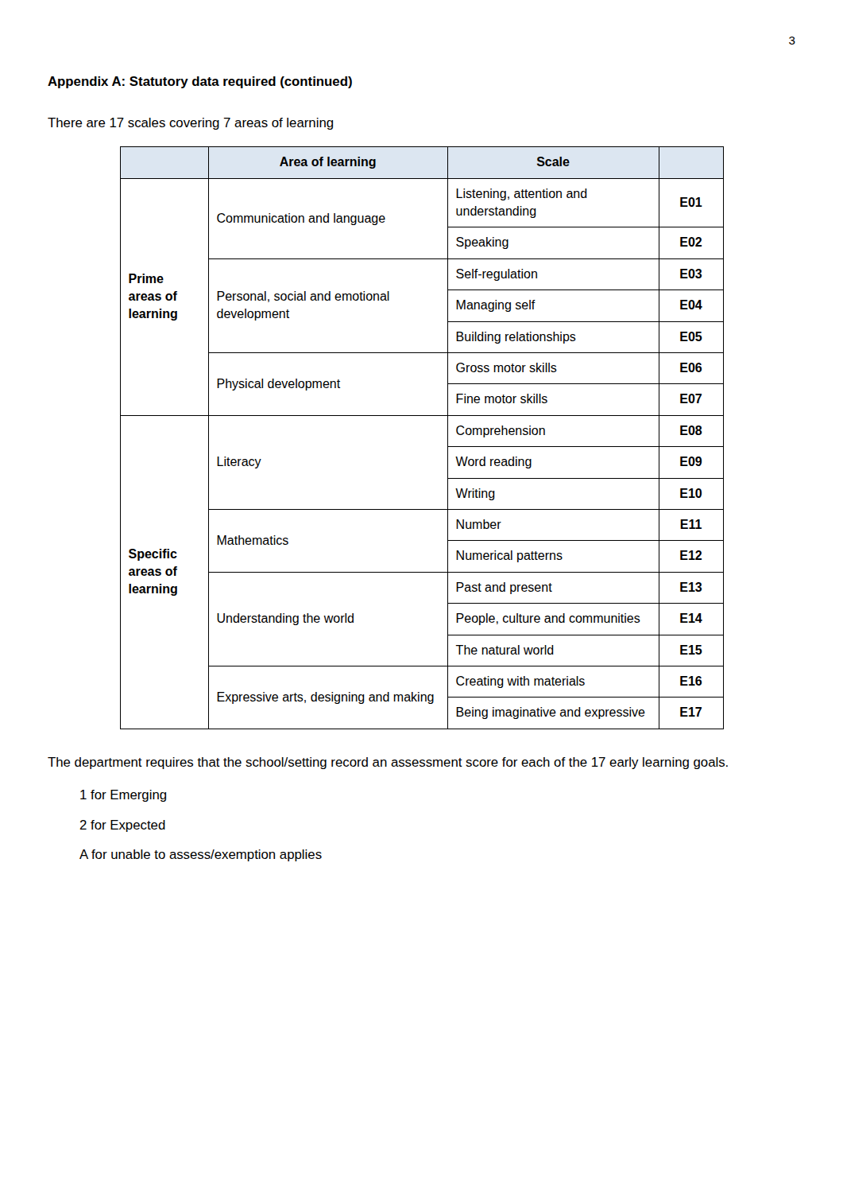3
Appendix A: Statutory data required (continued)
There are 17 scales covering 7 areas of learning
| | Area of learning | Scale | |
| --- | --- | --- | --- |
| Prime areas of learning | Communication and language | Listening, attention and understanding | E01 |
| Speaking | E02 |
| Personal, social and emotional development | Self-regulation | E03 |
| Managing self | E04 |
| Building relationships | E05 |
| Physical development | Gross motor skills | E06 |
| Fine motor skills | E07 |
| Specific areas of learning | Literacy | Comprehension | E08 |
| Word reading | E09 |
| Writing | E10 |
| Mathematics | Number | E11 |
| Numerical patterns | E12 |
| Understanding the world | Past and present | E13 |
| People, culture and communities | E14 |
| The natural world | E15 |
| Expressive arts, designing and making | Creating with materials | E16 |
| Being imaginative and expressive | E17 |
The department requires that the school/setting record an assessment score for each of the 17 early learning goals.
1 for Emerging
2 for Expected
A for unable to assess/exemption applies